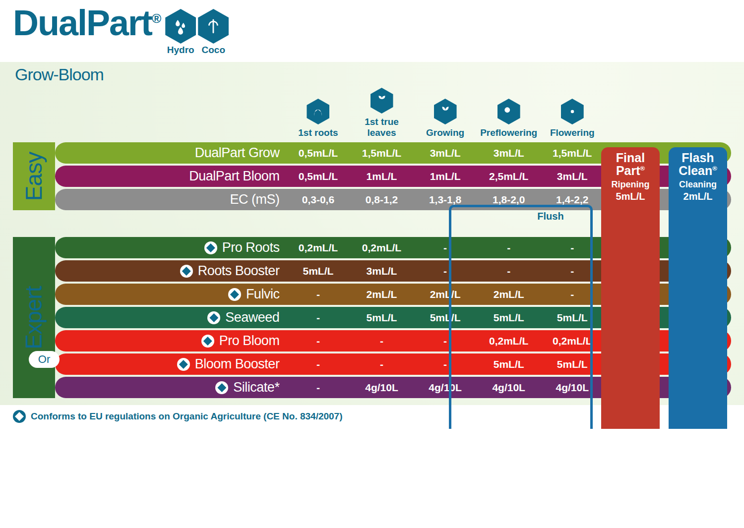DualPart®
Hydro Coco
Grow-Bloom
| | | 1st roots | 1st true leaves | Growing | Preflowering | Flowering | | |
| --- | --- | --- | --- | --- | --- | --- | --- | --- |
| Easy | DualPart Grow | 0,5mL/L | 1,5mL/L | 3mL/L | 3mL/L | 1,5mL/L | | |
| DualPart Bloom | 0,5mL/L | 1mL/L | 1mL/L | 2,5mL/L | 3mL/L | | |
| EC (mS) | 0,3-0,6 | 0,8-1,2 | 1,3-1,8 | 1,8-2,0 | 1,4-2,2 | 1,4-2,6 | - |
| Expert | Pro Roots | 0,2mL/L | 0,2mL/L | - | - | - | | |
| Roots Booster | 5mL/L | 3mL/L | - | - | - | | |
| Fulvic | - | 2mL/L | 2mL/L | 2mL/L | - | | |
| Seaweed | - | 5mL/L | 5mL/L | 5mL/L | 5mL/L | | |
| Pro Bloom | - | - | - | 0,2mL/L | 0,2mL/L | 0,2mL/L | |
| Bloom Booster | - | - | - | 5mL/L | 5mL/L | 5mL/L | |
| Silicate* | - | 4g/10L | 4g/10L | 4g/10L | 4g/10L | | |
Or
Or
Flush
Final
Part®
Ripening
5mL/L
Flash
Clean®
Cleaning
2mL/L
Conforms to EU regulations on Organic Agriculture (CE No. 834/2007)